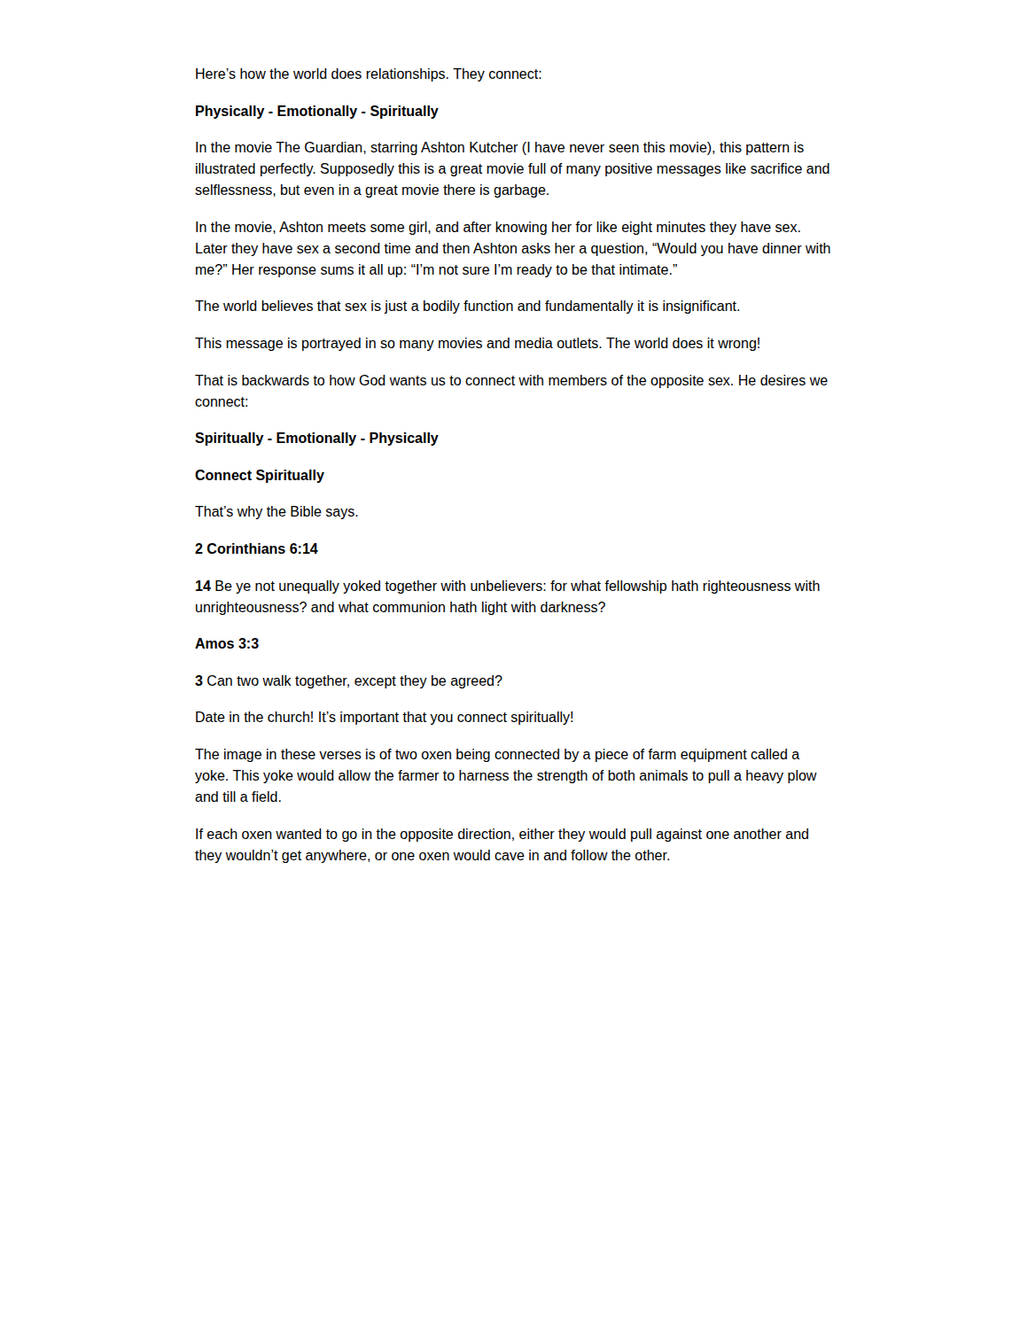Here’s how the world does relationships. They connect:
Physically - Emotionally - Spiritually
In the movie The Guardian, starring Ashton Kutcher (I have never seen this movie), this pattern is illustrated perfectly. Supposedly this is a great movie full of many positive messages like sacrifice and selflessness, but even in a great movie there is garbage.
In the movie, Ashton meets some girl, and after knowing her for like eight minutes they have sex. Later they have sex a second time and then Ashton asks her a question, “Would you have dinner with me?” Her response sums it all up: “I’m not sure I’m ready to be that intimate.”
The world believes that sex is just a bodily function and fundamentally it is insignificant.
This message is portrayed in so many movies and media outlets. The world does it wrong!
That is backwards to how God wants us to connect with members of the opposite sex. He desires we connect:
Spiritually - Emotionally - Physically
Connect Spiritually
That’s why the Bible says.
2 Corinthians 6:14
14 Be ye not unequally yoked together with unbelievers: for what fellowship hath righteousness with unrighteousness? and what communion hath light with darkness?
Amos 3:3
3 Can two walk together, except they be agreed?
Date in the church! It’s important that you connect spiritually!
The image in these verses is of two oxen being connected by a piece of farm equipment called a yoke. This yoke would allow the farmer to harness the strength of both animals to pull a heavy plow and till a field.
If each oxen wanted to go in the opposite direction, either they would pull against one another and they wouldn’t get anywhere, or one oxen would cave in and follow the other.